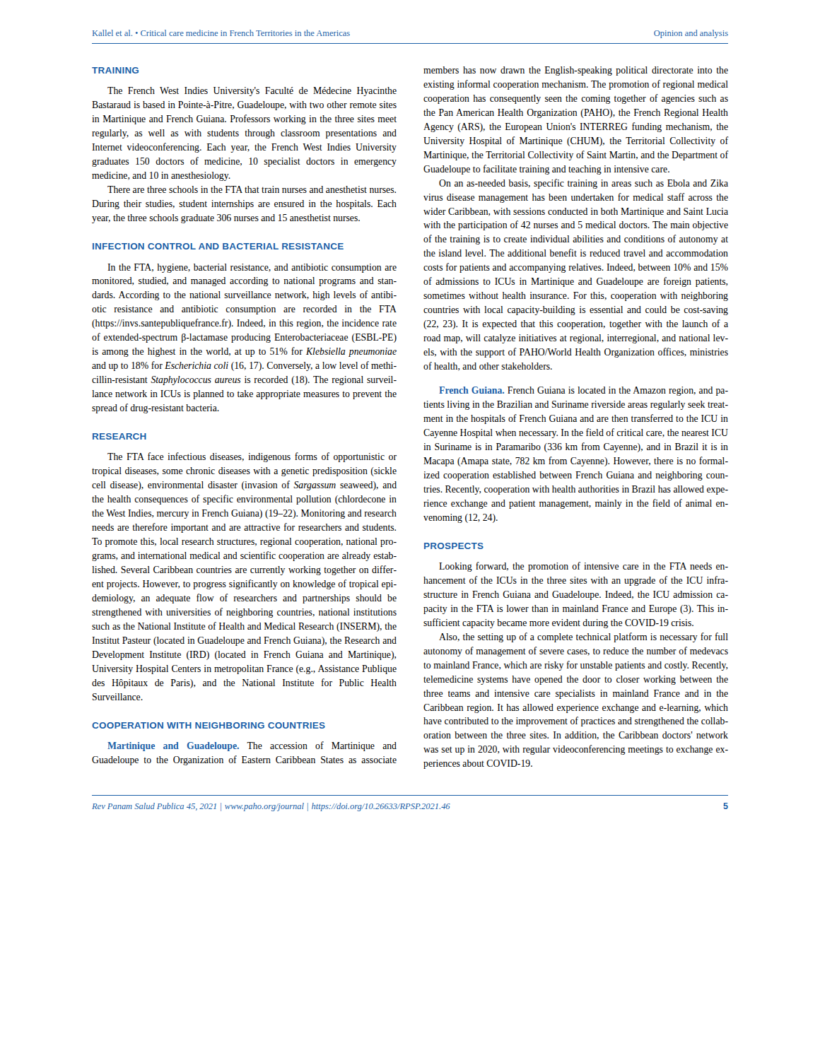Kallel et al. • Critical care medicine in French Territories in the Americas Opinion and analysis
Training
The French West Indies University's Faculté de Médecine Hyacinthe Bastaraud is based in Pointe-à-Pitre, Guadeloupe, with two other remote sites in Martinique and French Guiana. Professors working in the three sites meet regularly, as well as with students through classroom presentations and Internet videoconferencing. Each year, the French West Indies University graduates 150 doctors of medicine, 10 specialist doctors in emergency medicine, and 10 in anesthesiology.
There are three schools in the FTA that train nurses and anesthetist nurses. During their studies, student internships are ensured in the hospitals. Each year, the three schools graduate 306 nurses and 15 anesthetist nurses.
Infection control and bacterial resistance
In the FTA, hygiene, bacterial resistance, and antibiotic consumption are monitored, studied, and managed according to national programs and standards. According to the national surveillance network, high levels of antibiotic resistance and antibiotic consumption are recorded in the FTA (https://invs.santepubliquefrance.fr). Indeed, in this region, the incidence rate of extended-spectrum β-lactamase producing Enterobacteriaceae (ESBL-PE) is among the highest in the world, at up to 51% for Klebsiella pneumoniae and up to 18% for Escherichia coli (16, 17). Conversely, a low level of methicillin-resistant Staphylococcus aureus is recorded (18). The regional surveillance network in ICUs is planned to take appropriate measures to prevent the spread of drug-resistant bacteria.
Research
The FTA face infectious diseases, indigenous forms of opportunistic or tropical diseases, some chronic diseases with a genetic predisposition (sickle cell disease), environmental disaster (invasion of Sargassum seaweed), and the health consequences of specific environmental pollution (chlordecone in the West Indies, mercury in French Guiana) (19–22). Monitoring and research needs are therefore important and are attractive for researchers and students. To promote this, local research structures, regional cooperation, national programs, and international medical and scientific cooperation are already established. Several Caribbean countries are currently working together on different projects. However, to progress significantly on knowledge of tropical epidemiology, an adequate flow of researchers and partnerships should be strengthened with universities of neighboring countries, national institutions such as the National Institute of Health and Medical Research (INSERM), the Institut Pasteur (located in Guadeloupe and French Guiana), the Research and Development Institute (IRD) (located in French Guiana and Martinique), University Hospital Centers in metropolitan France (e.g., Assistance Publique des Hôpitaux de Paris), and the National Institute for Public Health Surveillance.
Cooperation with neighboring countries
Martinique and Guadeloupe. The accession of Martinique and Guadeloupe to the Organization of Eastern Caribbean States as associate members has now drawn the English-speaking political directorate into the existing informal cooperation mechanism. The promotion of regional medical cooperation has consequently seen the coming together of agencies such as the Pan American Health Organization (PAHO), the French Regional Health Agency (ARS), the European Union's INTERREG funding mechanism, the University Hospital of Martinique (CHUM), the Territorial Collectivity of Martinique, the Territorial Collectivity of Saint Martin, and the Department of Guadeloupe to facilitate training and teaching in intensive care.
On an as-needed basis, specific training in areas such as Ebola and Zika virus disease management has been undertaken for medical staff across the wider Caribbean, with sessions conducted in both Martinique and Saint Lucia with the participation of 42 nurses and 5 medical doctors. The main objective of the training is to create individual abilities and conditions of autonomy at the island level. The additional benefit is reduced travel and accommodation costs for patients and accompanying relatives. Indeed, between 10% and 15% of admissions to ICUs in Martinique and Guadeloupe are foreign patients, sometimes without health insurance. For this, cooperation with neighboring countries with local capacity-building is essential and could be cost-saving (22, 23). It is expected that this cooperation, together with the launch of a road map, will catalyze initiatives at regional, interregional, and national levels, with the support of PAHO/World Health Organization offices, ministries of health, and other stakeholders.
French Guiana. French Guiana is located in the Amazon region, and patients living in the Brazilian and Suriname riverside areas regularly seek treatment in the hospitals of French Guiana and are then transferred to the ICU in Cayenne Hospital when necessary. In the field of critical care, the nearest ICU in Suriname is in Paramaribo (336 km from Cayenne), and in Brazil it is in Macapa (Amapa state, 782 km from Cayenne). However, there is no formalized cooperation established between French Guiana and neighboring countries. Recently, cooperation with health authorities in Brazil has allowed experience exchange and patient management, mainly in the field of animal envenoming (12, 24).
Prospects
Looking forward, the promotion of intensive care in the FTA needs enhancement of the ICUs in the three sites with an upgrade of the ICU infrastructure in French Guiana and Guadeloupe. Indeed, the ICU admission capacity in the FTA is lower than in mainland France and Europe (3). This insufficient capacity became more evident during the COVID-19 crisis.
Also, the setting up of a complete technical platform is necessary for full autonomy of management of severe cases, to reduce the number of medevacs to mainland France, which are risky for unstable patients and costly. Recently, telemedicine systems have opened the door to closer working between the three teams and intensive care specialists in mainland France and in the Caribbean region. It has allowed experience exchange and e-learning, which have contributed to the improvement of practices and strengthened the collaboration between the three sites. In addition, the Caribbean doctors' network was set up in 2020, with regular videoconferencing meetings to exchange experiences about COVID-19.
Rev Panam Salud Publica 45, 2021|www.paho.org/journal|https://doi.org/10.26633/RPSP.2021.46 5